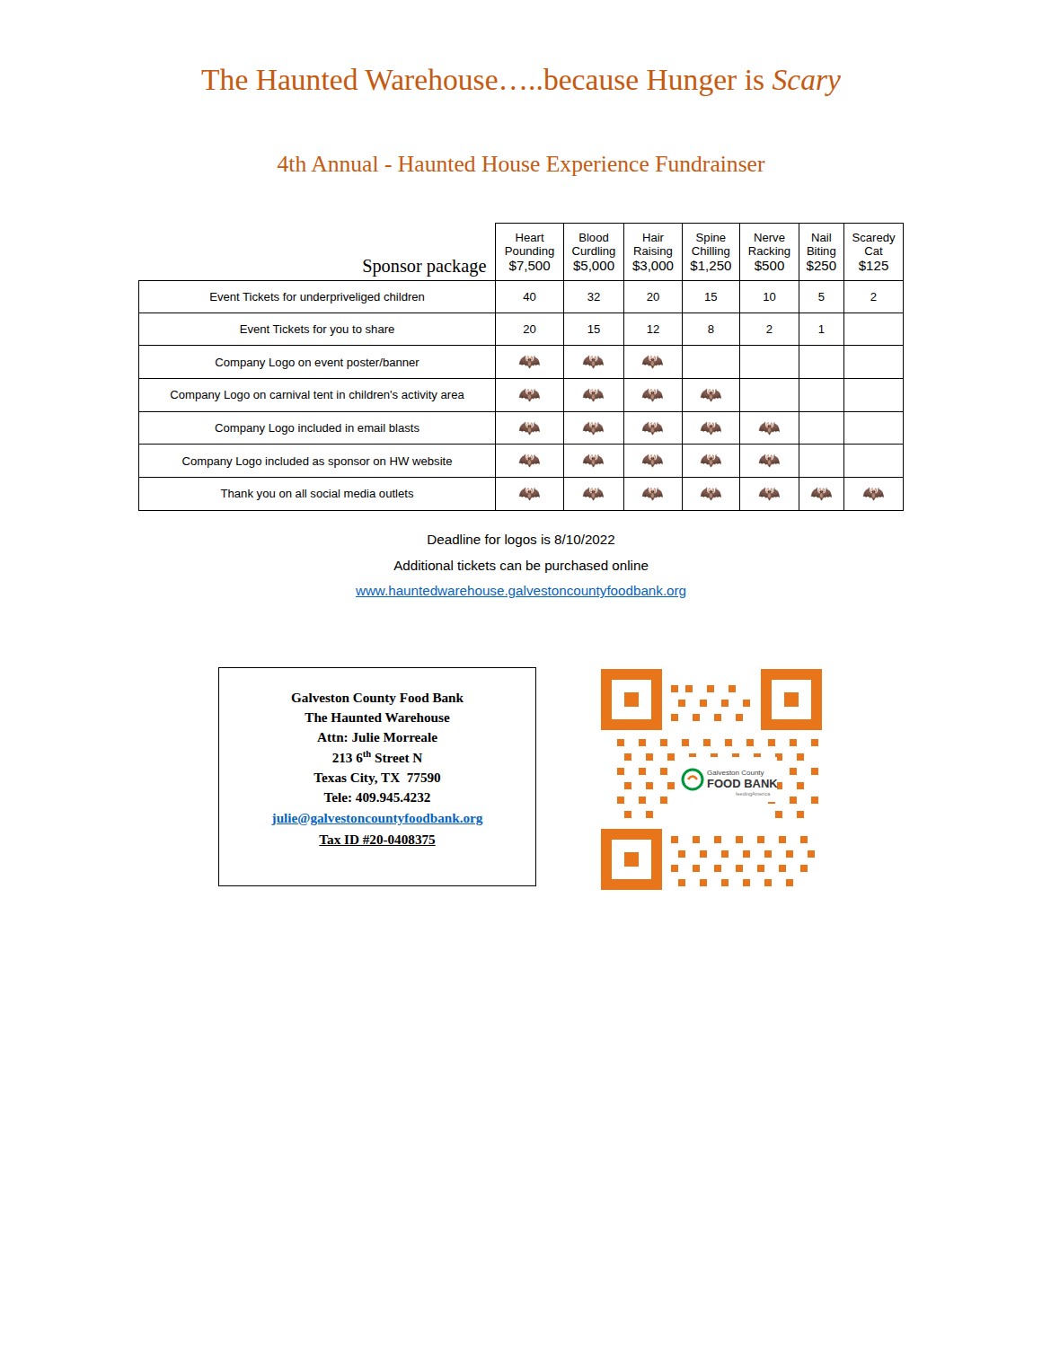The Haunted Warehouse…..because Hunger is Scary
4th Annual - Haunted House Experience Fundrainser
| Sponsor package | Heart Pounding $7,500 | Blood Curdling $5,000 | Hair Raising $3,000 | Spine Chilling $1,250 | Nerve Racking $500 | Nail Biting $250 | Scaredy Cat $125 |
| Event Tickets for underpriveliged children | 40 | 32 | 20 | 15 | 10 | 5 | 2 |
| Event Tickets for you to share | 20 | 15 | 12 | 8 | 2 | 1 | |
| Company Logo on event poster/banner | 🦇 | 🦇 | 🦇 | | | | |
| Company Logo on carnival tent in children's activity area | 🦇 | 🦇 | 🦇 | 🦇 | | | |
| Company Logo included in email blasts | 🦇 | 🦇 | 🦇 | 🦇 | 🦇 | | |
| Company Logo included as sponsor on HW website | 🦇 | 🦇 | 🦇 | 🦇 | 🦇 | | |
| Thank you on all social media outlets | 🦇 | 🦇 | 🦇 | 🦇 | 🦇 | 🦇 | 🦇 |
Deadline for logos is 8/10/2022
Additional tickets can be purchased online
www.hauntedwarehouse.galvestoncountyfoodbank.org
Galveston County Food Bank
The Haunted Warehouse
Attn: Julie Morreale
213 6th Street N
Texas City, TX 77590
Tele: 409.945.4232
julie@galvestoncountyfoodbank.org
Tax ID #20-0408375